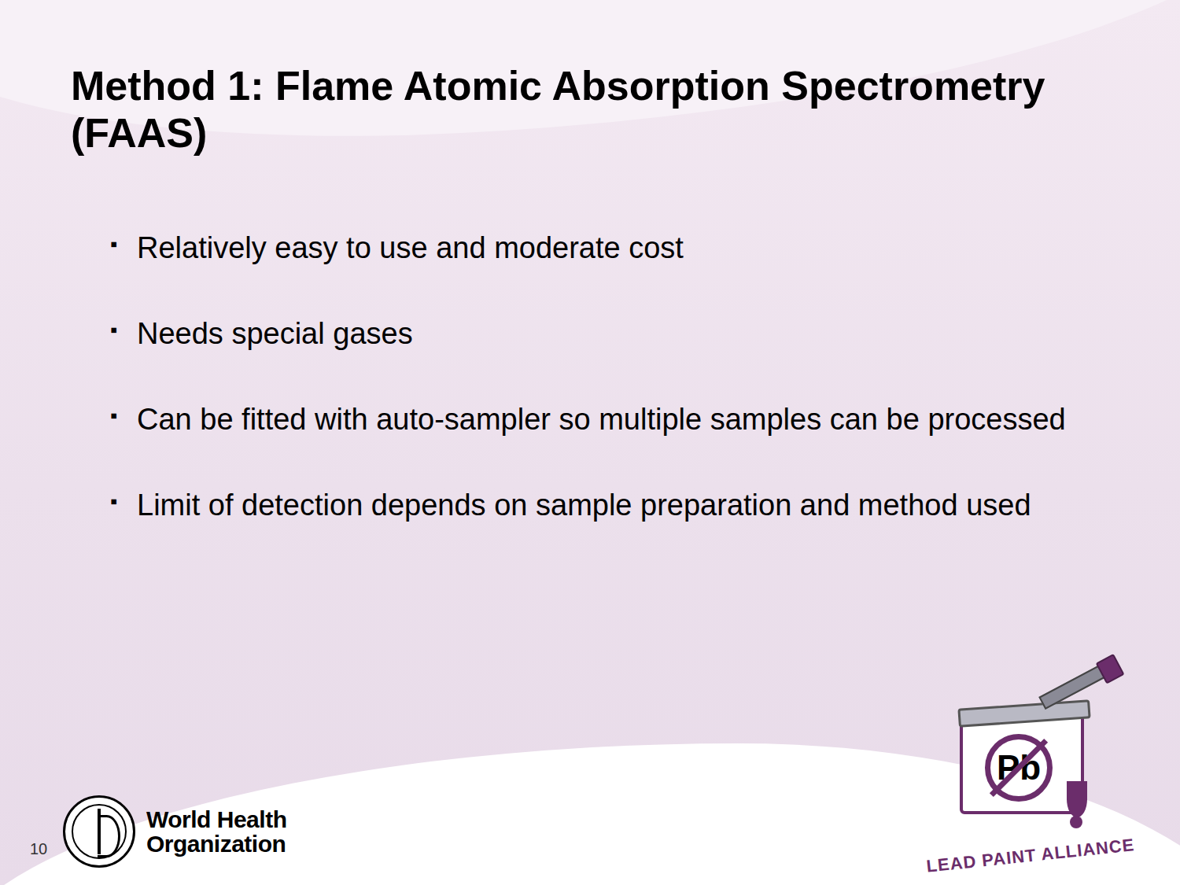Method 1: Flame Atomic Absorption Spectrometry (FAAS)
Relatively easy to use and moderate cost
Needs special gases
Can be fitted with auto-sampler so multiple samples can be processed
Limit of detection depends on sample preparation and method used
10
World Health
Organization
Pb
LEAD PAINT ALLIANCE